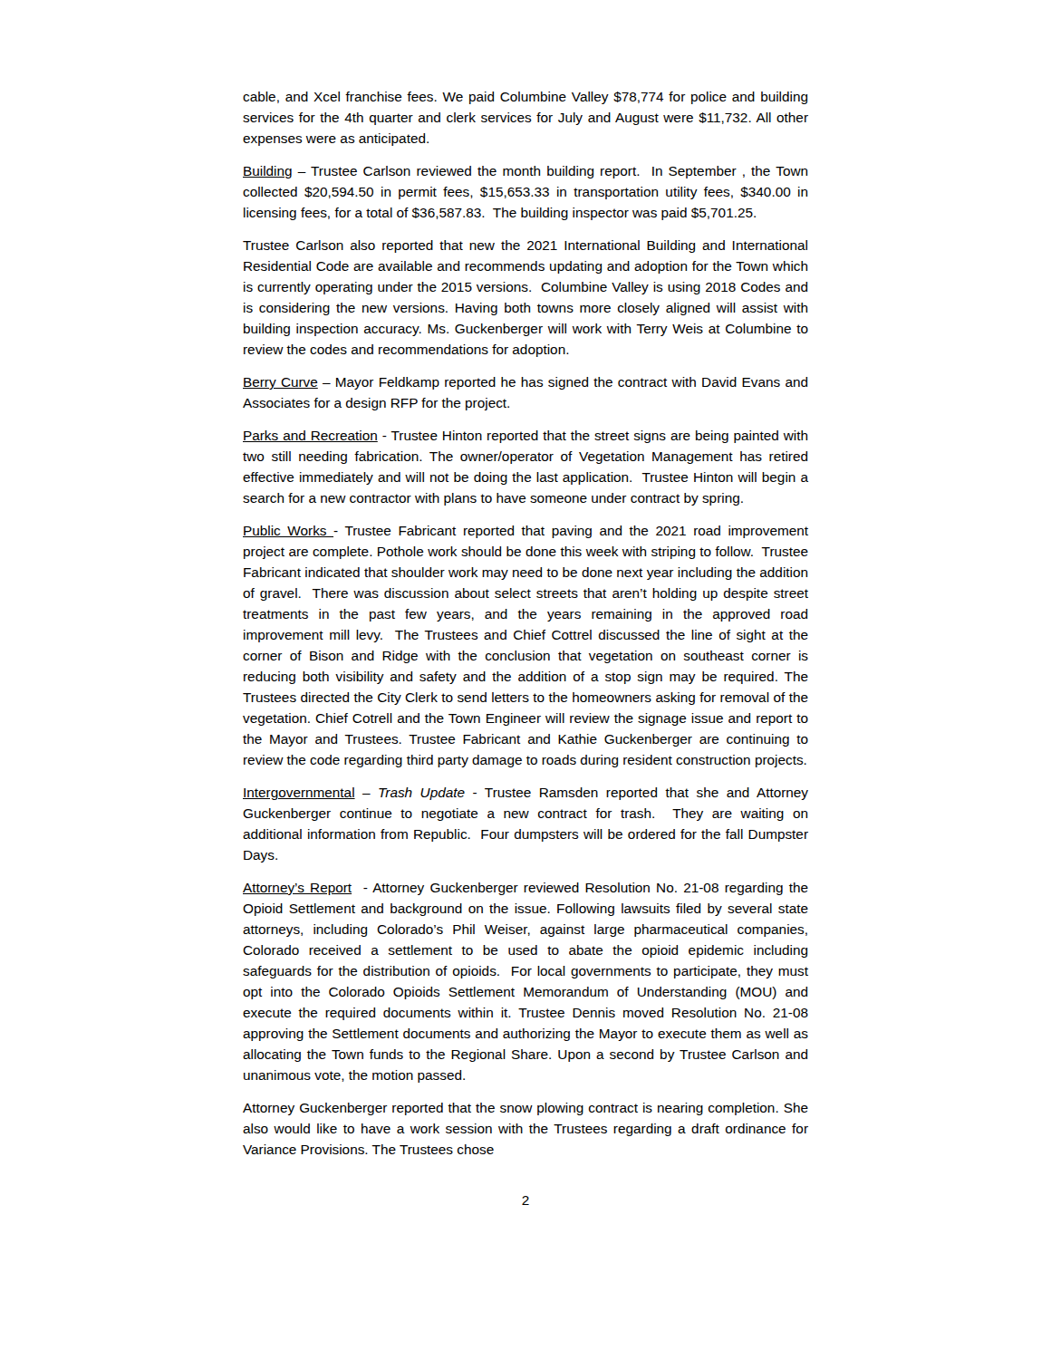cable, and Xcel franchise fees. We paid Columbine Valley $78,774 for police and building services for the 4th quarter and clerk services for July and August were $11,732. All other expenses were as anticipated.
Building – Trustee Carlson reviewed the month building report. In September , the Town collected $20,594.50 in permit fees, $15,653.33 in transportation utility fees, $340.00 in licensing fees, for a total of $36,587.83. The building inspector was paid $5,701.25.
Trustee Carlson also reported that new the 2021 International Building and International Residential Code are available and recommends updating and adoption for the Town which is currently operating under the 2015 versions. Columbine Valley is using 2018 Codes and is considering the new versions. Having both towns more closely aligned will assist with building inspection accuracy. Ms. Guckenberger will work with Terry Weis at Columbine to review the codes and recommendations for adoption.
Berry Curve – Mayor Feldkamp reported he has signed the contract with David Evans and Associates for a design RFP for the project.
Parks and Recreation - Trustee Hinton reported that the street signs are being painted with two still needing fabrication. The owner/operator of Vegetation Management has retired effective immediately and will not be doing the last application. Trustee Hinton will begin a search for a new contractor with plans to have someone under contract by spring.
Public Works - Trustee Fabricant reported that paving and the 2021 road improvement project are complete. Pothole work should be done this week with striping to follow. Trustee Fabricant indicated that shoulder work may need to be done next year including the addition of gravel. There was discussion about select streets that aren’t holding up despite street treatments in the past few years, and the years remaining in the approved road improvement mill levy. The Trustees and Chief Cottrel discussed the line of sight at the corner of Bison and Ridge with the conclusion that vegetation on southeast corner is reducing both visibility and safety and the addition of a stop sign may be required. The Trustees directed the City Clerk to send letters to the homeowners asking for removal of the vegetation. Chief Cotrell and the Town Engineer will review the signage issue and report to the Mayor and Trustees. Trustee Fabricant and Kathie Guckenberger are continuing to review the code regarding third party damage to roads during resident construction projects.
Intergovernmental – Trash Update - Trustee Ramsden reported that she and Attorney Guckenberger continue to negotiate a new contract for trash. They are waiting on additional information from Republic. Four dumpsters will be ordered for the fall Dumpster Days.
Attorney’s Report - Attorney Guckenberger reviewed Resolution No. 21-08 regarding the Opioid Settlement and background on the issue. Following lawsuits filed by several state attorneys, including Colorado’s Phil Weiser, against large pharmaceutical companies, Colorado received a settlement to be used to abate the opioid epidemic including safeguards for the distribution of opioids. For local governments to participate, they must opt into the Colorado Opioids Settlement Memorandum of Understanding (MOU) and execute the required documents within it. Trustee Dennis moved Resolution No. 21-08 approving the Settlement documents and authorizing the Mayor to execute them as well as allocating the Town funds to the Regional Share. Upon a second by Trustee Carlson and unanimous vote, the motion passed.
Attorney Guckenberger reported that the snow plowing contract is nearing completion. She also would like to have a work session with the Trustees regarding a draft ordinance for Variance Provisions. The Trustees chose
2